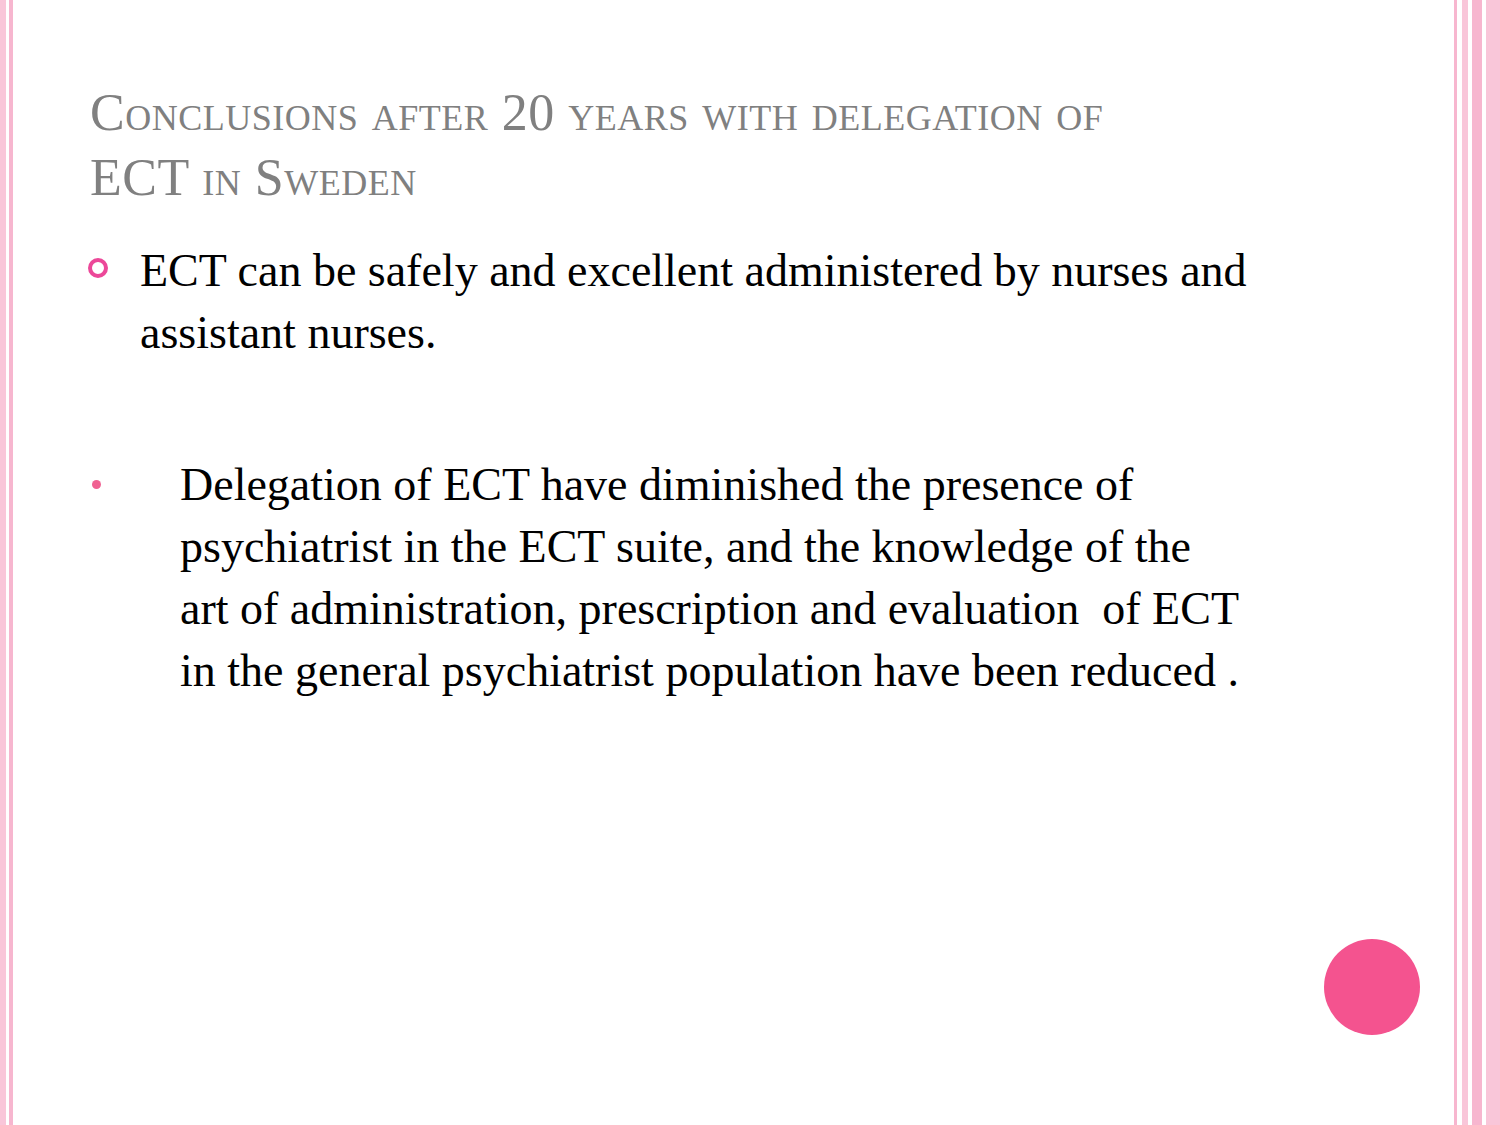Conclusions after 20 years with delegation of ECT in Sweden
ECT can be safely and excellent administered by nurses and assistant nurses.
Delegation of ECT have diminished the presence of psychiatrist in the ECT suite, and the knowledge of the art of administration, prescription and evaluation of ECT in the general psychiatrist population have been reduced .